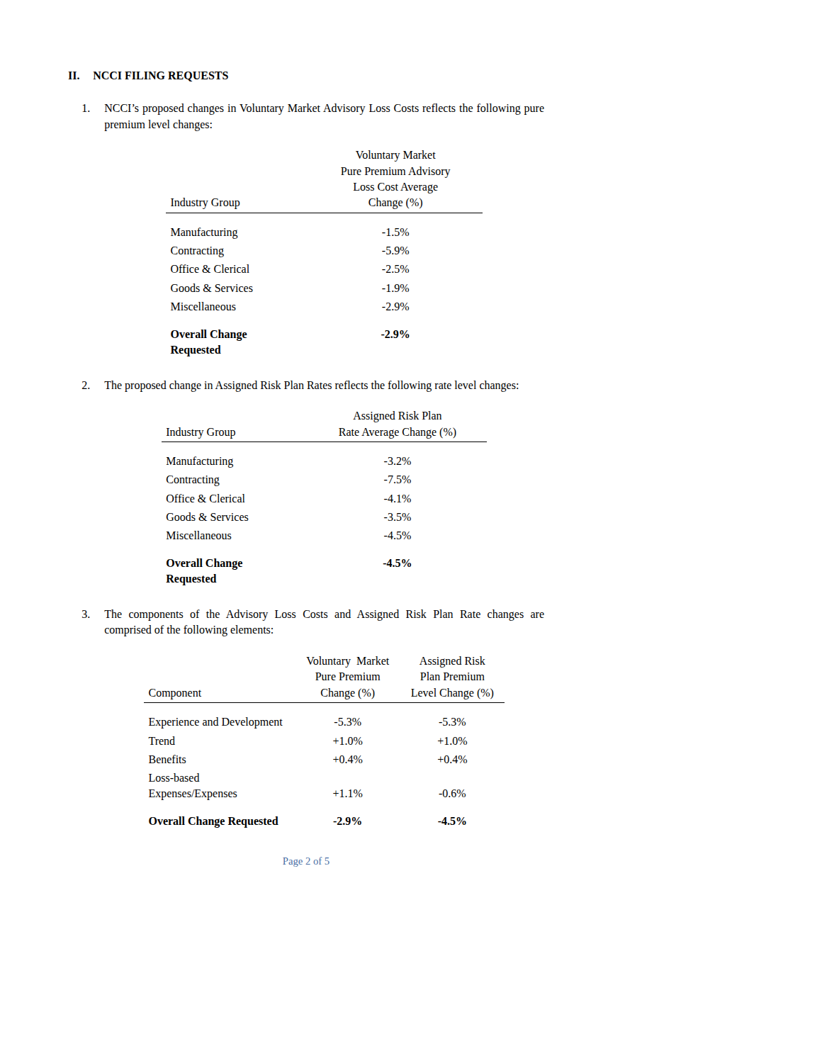II. NCCI FILING REQUESTS
NCCI’s proposed changes in Voluntary Market Advisory Loss Costs reflects the following pure premium level changes:
| Industry Group | Voluntary Market Pure Premium Advisory Loss Cost Average Change (%) |
| --- | --- |
| Manufacturing | -1.5% |
| Contracting | -5.9% |
| Office & Clerical | -2.5% |
| Goods & Services | -1.9% |
| Miscellaneous | -2.9% |
| Overall Change Requested | -2.9% |
The proposed change in Assigned Risk Plan Rates reflects the following rate level changes:
| Industry Group | Assigned Risk Plan Rate Average Change (%) |
| --- | --- |
| Manufacturing | -3.2% |
| Contracting | -7.5% |
| Office & Clerical | -4.1% |
| Goods & Services | -3.5% |
| Miscellaneous | -4.5% |
| Overall Change Requested | -4.5% |
The components of the Advisory Loss Costs and Assigned Risk Plan Rate changes are comprised of the following elements:
| Component | Voluntary Market Pure Premium Change (%) | Assigned Risk Plan Premium Level Change (%) |
| --- | --- | --- |
| Experience and Development | -5.3% | -5.3% |
| Trend | +1.0% | +1.0% |
| Benefits | +0.4% | +0.4% |
| Loss-based Expenses/Expenses | +1.1% | -0.6% |
| Overall Change Requested | -2.9% | -4.5% |
Page 2 of 5